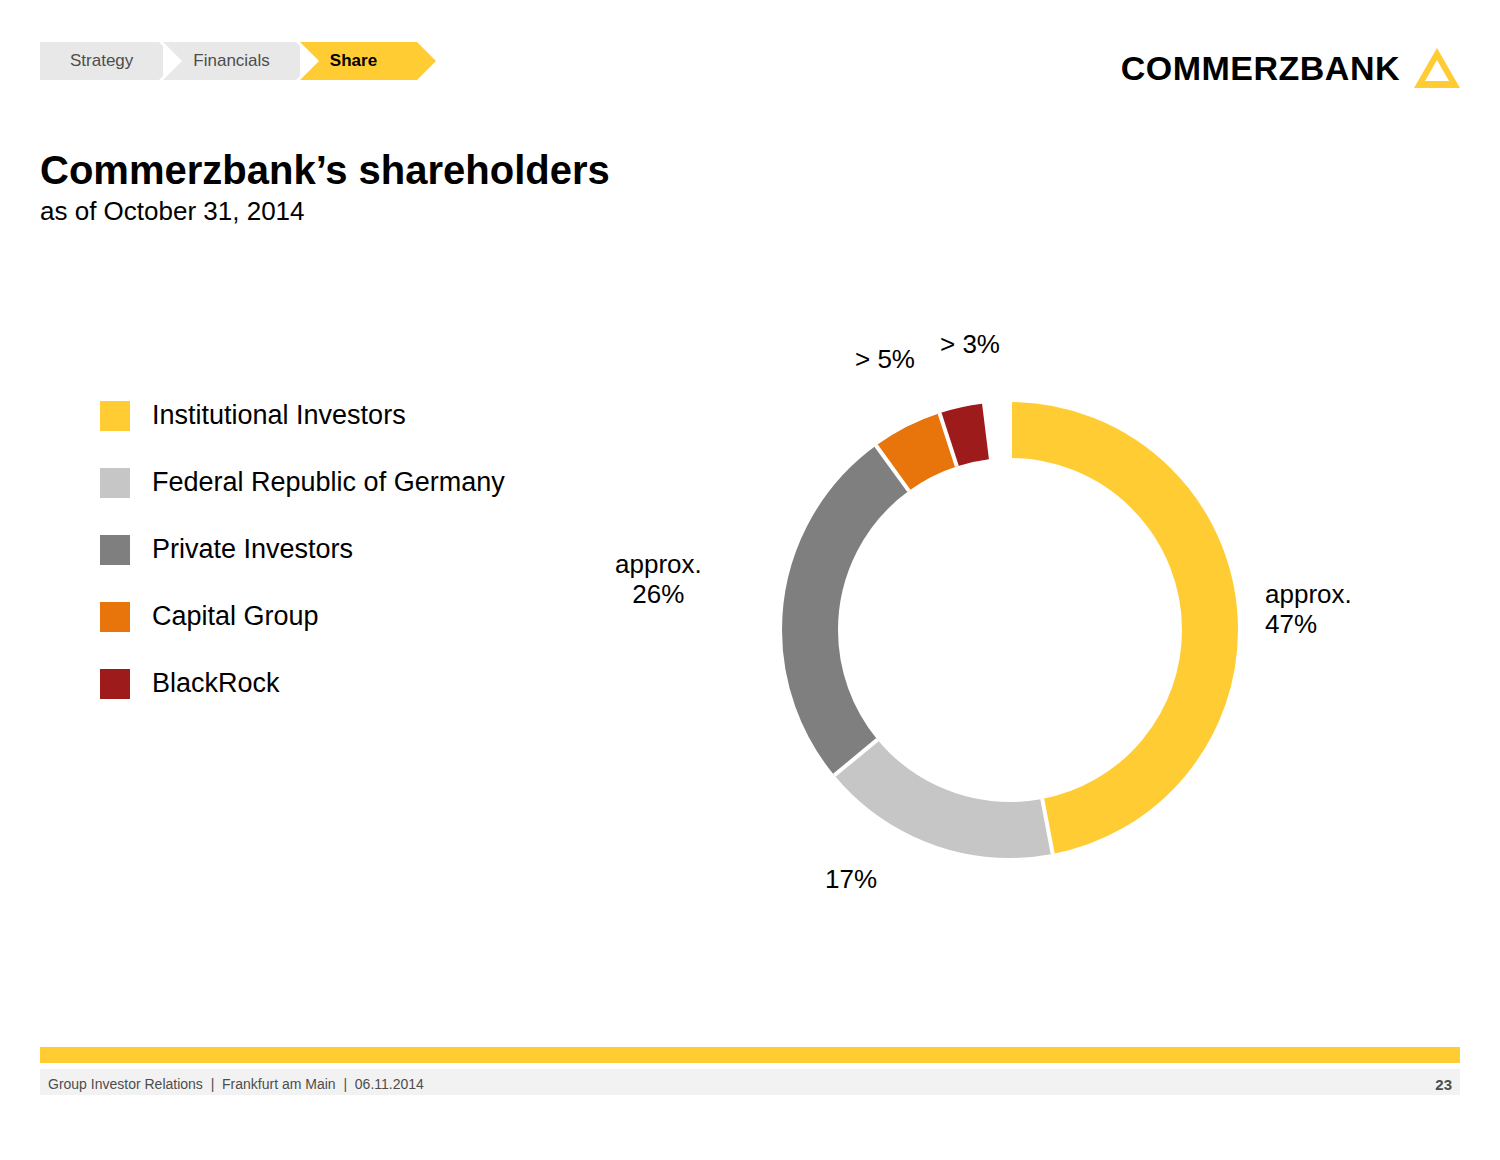Strategy
Financials
Share
COMMERZBANK
Commerzbank’s shareholders
as of October 31, 2014
Institutional Investors
Federal Republic of Germany
Private Investors
Capital Group
BlackRock
approx.
47%
17%
approx.
26%
> 5%
> 3%
Group Investor Relations | Frankfurt am Main | 06.11.2014
23